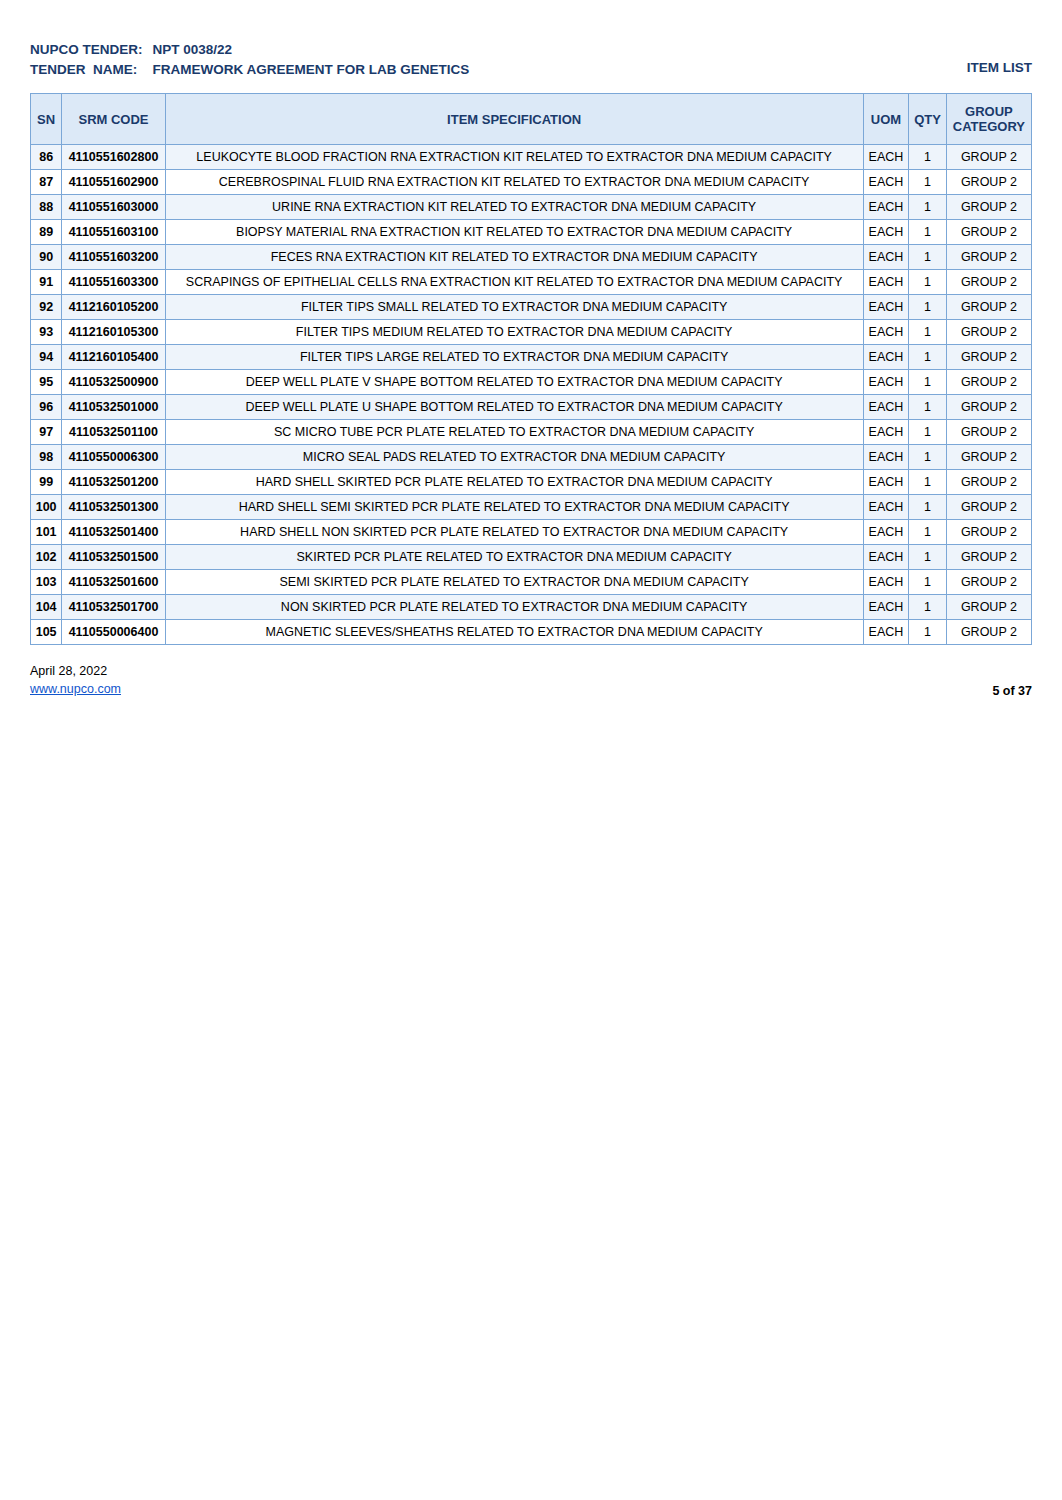| NUPCO TENDER: | NPT 0038/22 |
| TENDER NAME: | FRAMEWORK AGREEMENT FOR LAB GENETICS |
ITEM LIST
| SN | SRM CODE | ITEM SPECIFICATION | UOM | QTY | GROUP CATEGORY |
| --- | --- | --- | --- | --- | --- |
| 86 | 4110551602800 | LEUKOCYTE BLOOD FRACTION RNA EXTRACTION KIT RELATED TO EXTRACTOR DNA MEDIUM CAPACITY | EACH | 1 | GROUP 2 |
| 87 | 4110551602900 | CEREBROSPINAL FLUID RNA EXTRACTION KIT RELATED TO EXTRACTOR DNA MEDIUM CAPACITY | EACH | 1 | GROUP 2 |
| 88 | 4110551603000 | URINE RNA EXTRACTION KIT RELATED TO EXTRACTOR DNA MEDIUM CAPACITY | EACH | 1 | GROUP 2 |
| 89 | 4110551603100 | BIOPSY MATERIAL RNA EXTRACTION KIT RELATED TO EXTRACTOR DNA MEDIUM CAPACITY | EACH | 1 | GROUP 2 |
| 90 | 4110551603200 | FECES RNA EXTRACTION KIT RELATED TO EXTRACTOR DNA MEDIUM CAPACITY | EACH | 1 | GROUP 2 |
| 91 | 4110551603300 | SCRAPINGS OF EPITHELIAL CELLS RNA EXTRACTION KIT RELATED TO EXTRACTOR DNA MEDIUM CAPACITY | EACH | 1 | GROUP 2 |
| 92 | 4112160105200 | FILTER TIPS SMALL RELATED TO EXTRACTOR DNA MEDIUM CAPACITY | EACH | 1 | GROUP 2 |
| 93 | 4112160105300 | FILTER TIPS MEDIUM RELATED TO EXTRACTOR DNA MEDIUM CAPACITY | EACH | 1 | GROUP 2 |
| 94 | 4112160105400 | FILTER TIPS LARGE RELATED TO EXTRACTOR DNA MEDIUM CAPACITY | EACH | 1 | GROUP 2 |
| 95 | 4110532500900 | DEEP WELL PLATE V SHAPE BOTTOM RELATED TO EXTRACTOR DNA MEDIUM CAPACITY | EACH | 1 | GROUP 2 |
| 96 | 4110532501000 | DEEP WELL PLATE U SHAPE BOTTOM RELATED TO EXTRACTOR DNA MEDIUM CAPACITY | EACH | 1 | GROUP 2 |
| 97 | 4110532501100 | SC MICRO TUBE PCR PLATE RELATED TO EXTRACTOR DNA MEDIUM CAPACITY | EACH | 1 | GROUP 2 |
| 98 | 4110550006300 | MICRO SEAL PADS RELATED TO EXTRACTOR DNA MEDIUM CAPACITY | EACH | 1 | GROUP 2 |
| 99 | 4110532501200 | HARD SHELL SKIRTED PCR PLATE RELATED TO EXTRACTOR DNA MEDIUM CAPACITY | EACH | 1 | GROUP 2 |
| 100 | 4110532501300 | HARD SHELL SEMI SKIRTED PCR PLATE RELATED TO EXTRACTOR DNA MEDIUM CAPACITY | EACH | 1 | GROUP 2 |
| 101 | 4110532501400 | HARD SHELL NON SKIRTED PCR PLATE RELATED TO EXTRACTOR DNA MEDIUM CAPACITY | EACH | 1 | GROUP 2 |
| 102 | 4110532501500 | SKIRTED PCR PLATE RELATED TO EXTRACTOR DNA MEDIUM CAPACITY | EACH | 1 | GROUP 2 |
| 103 | 4110532501600 | SEMI SKIRTED PCR PLATE RELATED TO EXTRACTOR DNA MEDIUM CAPACITY | EACH | 1 | GROUP 2 |
| 104 | 4110532501700 | NON SKIRTED PCR PLATE RELATED TO EXTRACTOR DNA MEDIUM CAPACITY | EACH | 1 | GROUP 2 |
| 105 | 4110550006400 | MAGNETIC SLEEVES/SHEATHS RELATED TO EXTRACTOR DNA MEDIUM CAPACITY | EACH | 1 | GROUP 2 |
April 28, 2022
www.nupco.com
5 of 37